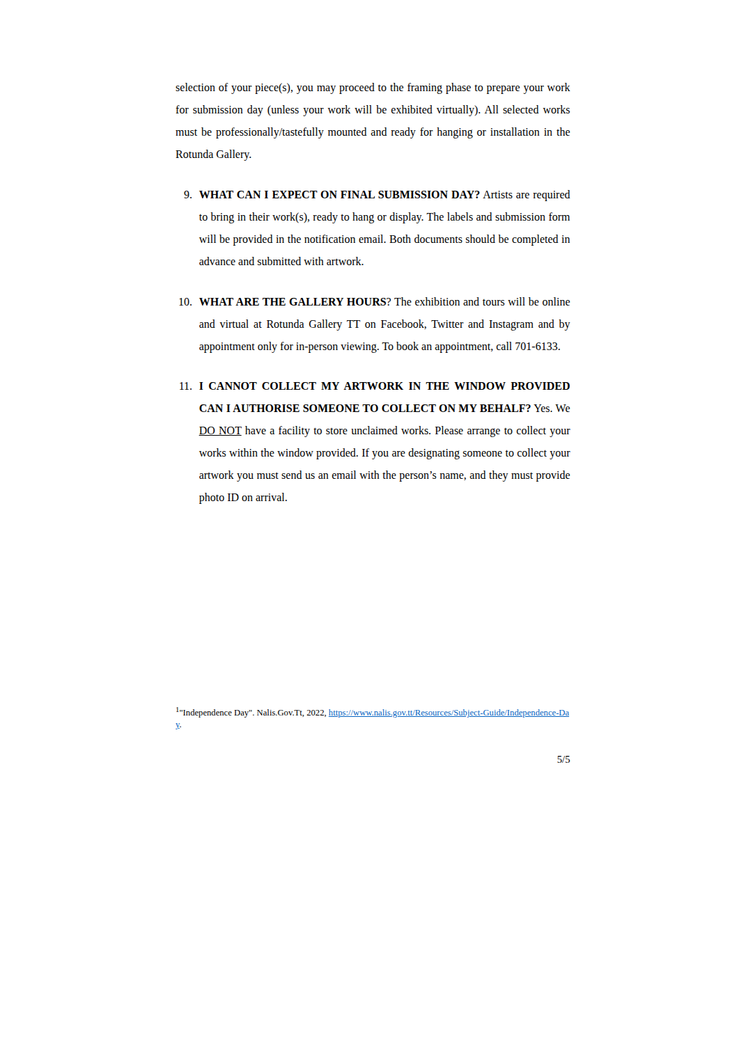selection of your piece(s), you may proceed to the framing phase to prepare your work for submission day (unless your work will be exhibited virtually). All selected works must be professionally/tastefully mounted and ready for hanging or installation in the Rotunda Gallery.
WHAT CAN I EXPECT ON FINAL SUBMISSION DAY? Artists are required to bring in their work(s), ready to hang or display. The labels and submission form will be provided in the notification email. Both documents should be completed in advance and submitted with artwork.
WHAT ARE THE GALLERY HOURS? The exhibition and tours will be online and virtual at Rotunda Gallery TT on Facebook, Twitter and Instagram and by appointment only for in-person viewing. To book an appointment, call 701-6133.
I CANNOT COLLECT MY ARTWORK IN THE WINDOW PROVIDED CAN I AUTHORISE SOMEONE TO COLLECT ON MY BEHALF? Yes. We DO NOT have a facility to store unclaimed works. Please arrange to collect your works within the window provided. If you are designating someone to collect your artwork you must send us an email with the person’s name, and they must provide photo ID on arrival.
1"Independence Day". Nalis.Gov.Tt, 2022, https://www.nalis.gov.tt/Resources/Subject-Guide/Independence-Day.
5/5